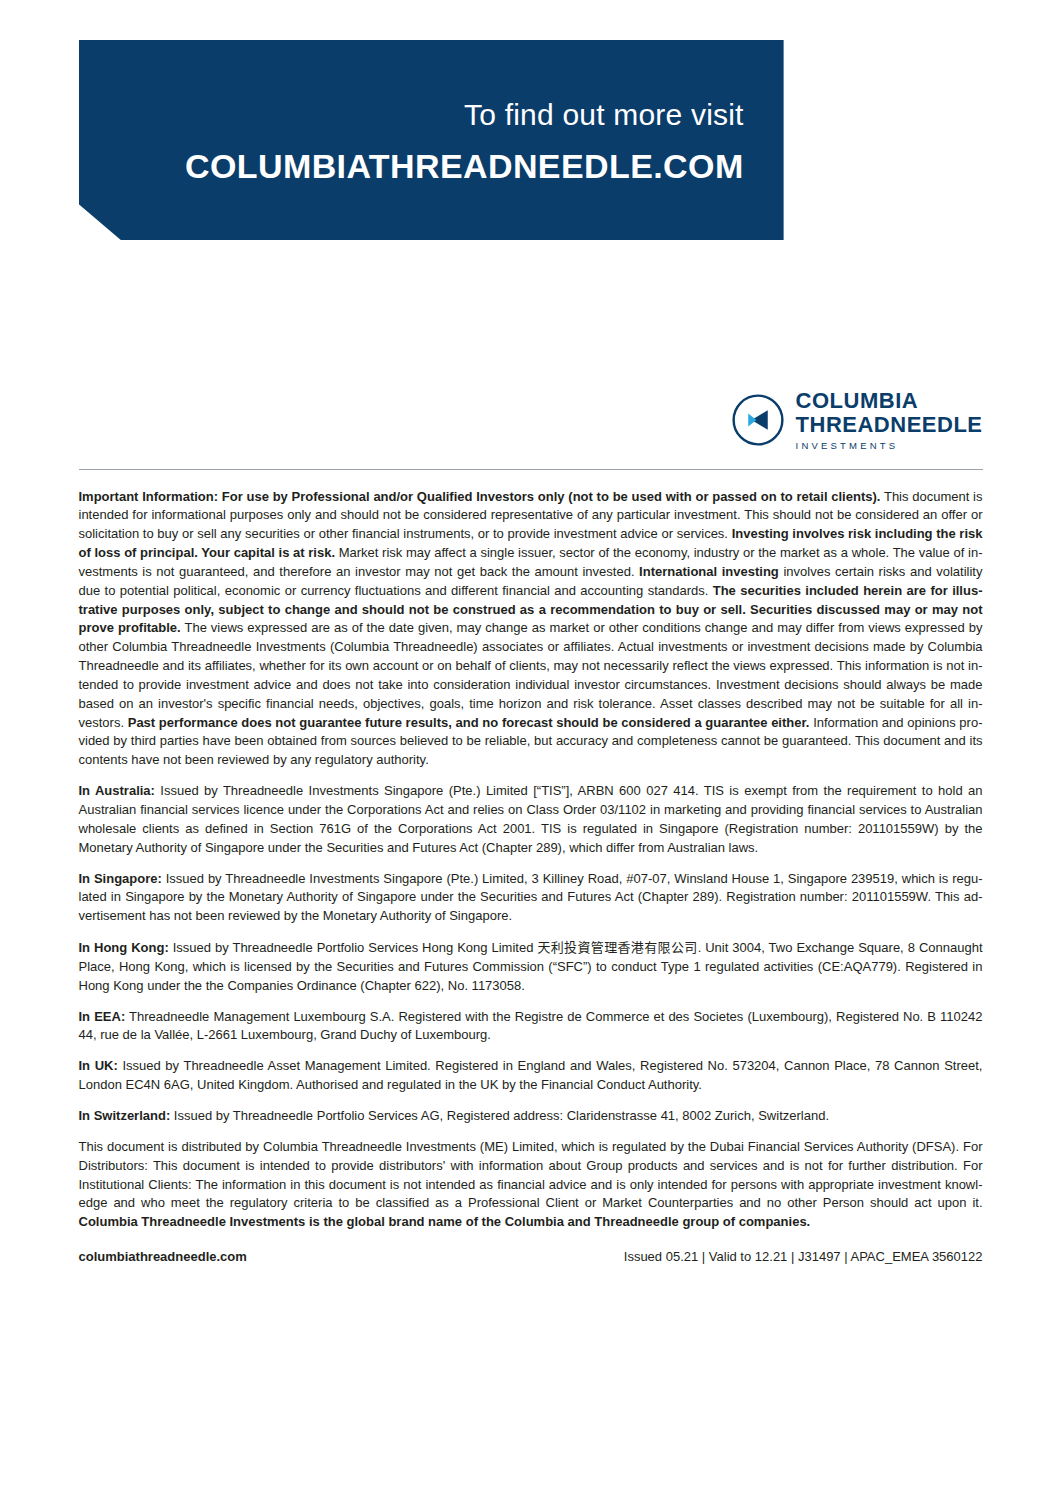To find out more visit
columbiathreadneedle.com
Columbia Threadneedle Investments
Important Information: For use by Professional and/or Qualified Investors only (not to be used with or passed on to retail clients). This document is intended for informational purposes only and should not be considered representative of any particular investment. This should not be considered an offer or solicitation to buy or sell any securities or other financial instruments, or to provide investment advice or services. Investing involves risk including the risk of loss of principal. Your capital is at risk. Market risk may affect a single issuer, sector of the economy, industry or the market as a whole. The value of investments is not guaranteed, and therefore an investor may not get back the amount invested. International investing involves certain risks and volatility due to potential political, economic or currency fluctuations and different financial and accounting standards. The securities included herein are for illustrative purposes only, subject to change and should not be construed as a recommendation to buy or sell. Securities discussed may or may not prove profitable. The views expressed are as of the date given, may change as market or other conditions change and may differ from views expressed by other Columbia Threadneedle Investments (Columbia Threadneedle) associates or affiliates. Actual investments or investment decisions made by Columbia Threadneedle and its affiliates, whether for its own account or on behalf of clients, may not necessarily reflect the views expressed. This information is not intended to provide investment advice and does not take into consideration individual investor circumstances. Investment decisions should always be made based on an investor's specific financial needs, objectives, goals, time horizon and risk tolerance. Asset classes described may not be suitable for all investors. Past performance does not guarantee future results, and no forecast should be considered a guarantee either. Information and opinions provided by third parties have been obtained from sources believed to be reliable, but accuracy and completeness cannot be guaranteed. This document and its contents have not been reviewed by any regulatory authority.
In Australia: Issued by Threadneedle Investments Singapore (Pte.) Limited [“TIS”], ARBN 600 027 414. TIS is exempt from the requirement to hold an Australian financial services licence under the Corporations Act and relies on Class Order 03/1102 in marketing and providing financial services to Australian wholesale clients as defined in Section 761G of the Corporations Act 2001. TIS is regulated in Singapore (Registration number: 201101559W) by the Monetary Authority of Singapore under the Securities and Futures Act (Chapter 289), which differ from Australian laws.
In Singapore: Issued by Threadneedle Investments Singapore (Pte.) Limited, 3 Killiney Road, #07-07, Winsland House 1, Singapore 239519, which is regulated in Singapore by the Monetary Authority of Singapore under the Securities and Futures Act (Chapter 289). Registration number: 201101559W. This advertisement has not been reviewed by the Monetary Authority of Singapore.
In Hong Kong: Issued by Threadneedle Portfolio Services Hong Kong Limited 天利投資管理香港有限公司. Unit 3004, Two Exchange Square, 8 Connaught Place, Hong Kong, which is licensed by the Securities and Futures Commission (“SFC”) to conduct Type 1 regulated activities (CE:AQA779). Registered in Hong Kong under the the Companies Ordinance (Chapter 622), No. 1173058.
In EEA: Threadneedle Management Luxembourg S.A. Registered with the Registre de Commerce et des Societes (Luxembourg), Registered No. B 110242 44, rue de la Vallée, L-2661 Luxembourg, Grand Duchy of Luxembourg.
In UK: Issued by Threadneedle Asset Management Limited. Registered in England and Wales, Registered No. 573204, Cannon Place, 78 Cannon Street, London EC4N 6AG, United Kingdom. Authorised and regulated in the UK by the Financial Conduct Authority.
In Switzerland: Issued by Threadneedle Portfolio Services AG, Registered address: Claridenstrasse 41, 8002 Zurich, Switzerland.
This document is distributed by Columbia Threadneedle Investments (ME) Limited, which is regulated by the Dubai Financial Services Authority (DFSA). For Distributors: This document is intended to provide distributors' with information about Group products and services and is not for further distribution. For Institutional Clients: The information in this document is not intended as financial advice and is only intended for persons with appropriate investment knowledge and who meet the regulatory criteria to be classified as a Professional Client or Market Counterparties and no other Person should act upon it. Columbia Threadneedle Investments is the global brand name of the Columbia and Threadneedle group of companies.
columbiathreadneedle.com
Issued 05.21 | Valid to 12.21 | J31497 | APAC_EMEA 3560122